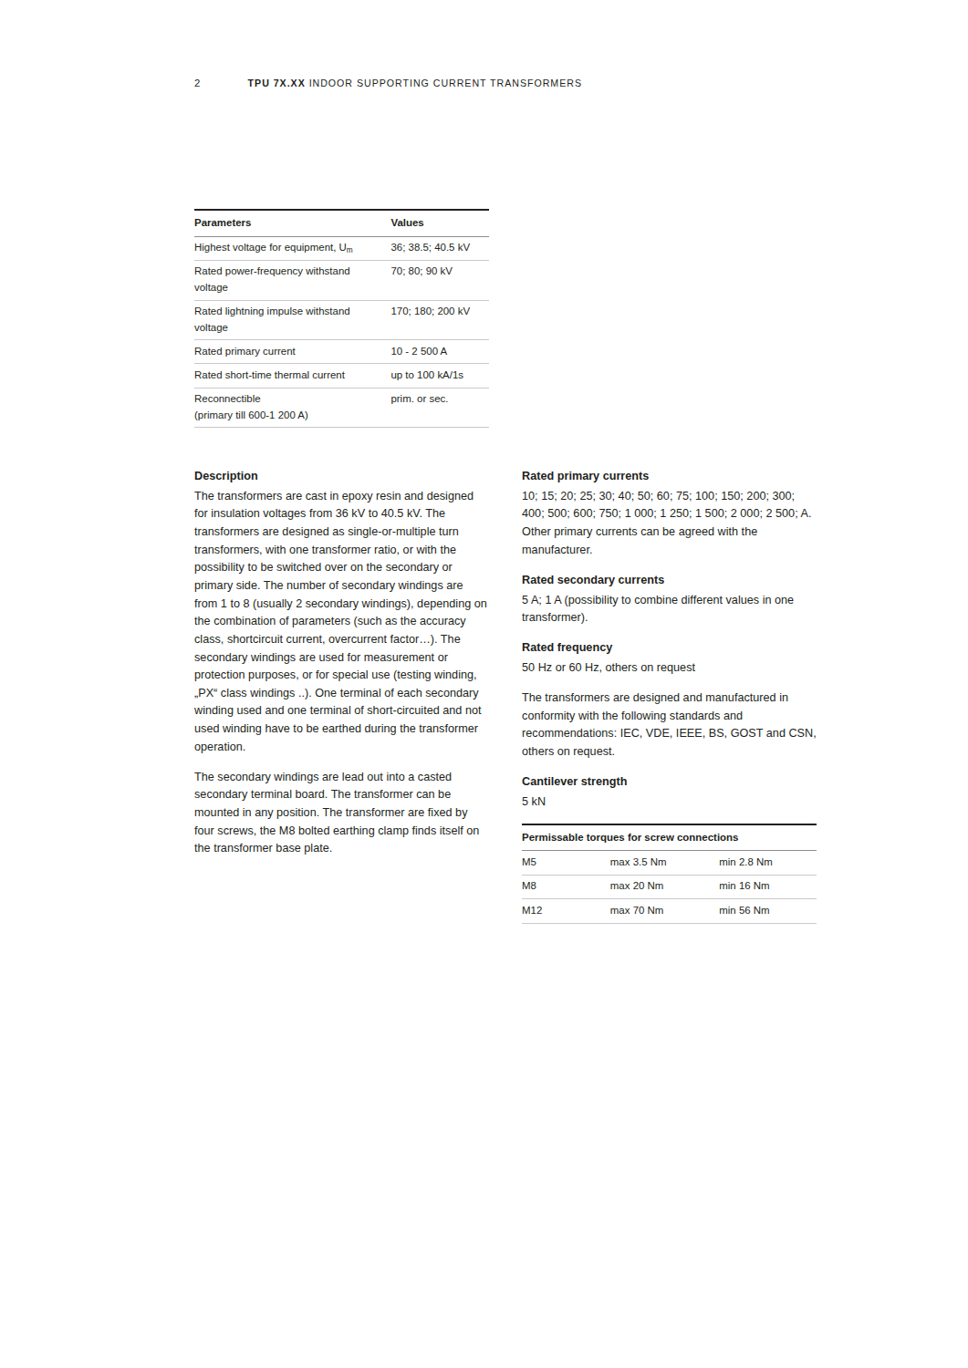2
TPU 7X.XX Indoor supporting current transformers
| Parameters | Values |
| --- | --- |
| Highest voltage for equipment, U m | 36; 38.5; 40.5 kV |
| Rated power-frequency withstand voltage | 70; 80; 90 kV |
| Rated lightning impulse withstand voltage | 170; 180; 200 kV |
| Rated primary current | 10 - 2 500 A |
| Rated short-time thermal current | up to 100 kA/1s |
| Reconnectible (primary till 600-1 200 A) | prim. or sec. |
Description
The transformers are cast in epoxy resin and designed for insulation voltages from 36 kV to 40.5 kV. The transformers are designed as single-or-multiple turn transformers, with one transformer ratio, or with the possibility to be switched over on the secondary or primary side. The number of secondary windings are from 1 to 8 (usually 2 secondary windings), depending on the combination of parameters (such as the accuracy class, shortcircuit current, overcurrent factor…). The secondary windings are used for measurement or protection purposes, or for special use (testing winding, „PX“ class windings ..). One terminal of each secondary winding used and one terminal of short-circuited and not used winding have to be earthed during the transformer operation.
The secondary windings are lead out into a casted secondary terminal board. The transformer can be mounted in any position. The transformer are fixed by four screws, the M8 bolted earthing clamp finds itself on the transformer base plate.
Rated primary currents
10; 15; 20; 25; 30; 40; 50; 60; 75; 100; 150; 200; 300; 400; 500; 600; 750; 1 000; 1 250; 1 500; 2 000; 2 500; A.
Other primary currents can be agreed with the manufacturer.
Rated secondary currents
5 A; 1 A (possibility to combine different values in one transformer).
Rated frequency
50 Hz or 60 Hz, others on request
The transformers are designed and manufactured in conformity with the following standards and recommendations: IEC, VDE, IEEE, BS, GOST and CSN, others on request.
Cantilever strength
5 kN
| Permissable torques for screw connections |
| --- |
| M5 | max 3.5 Nm | min 2.8 Nm |
| M8 | max 20 Nm | min 16 Nm |
| M12 | max 70 Nm | min 56 Nm |